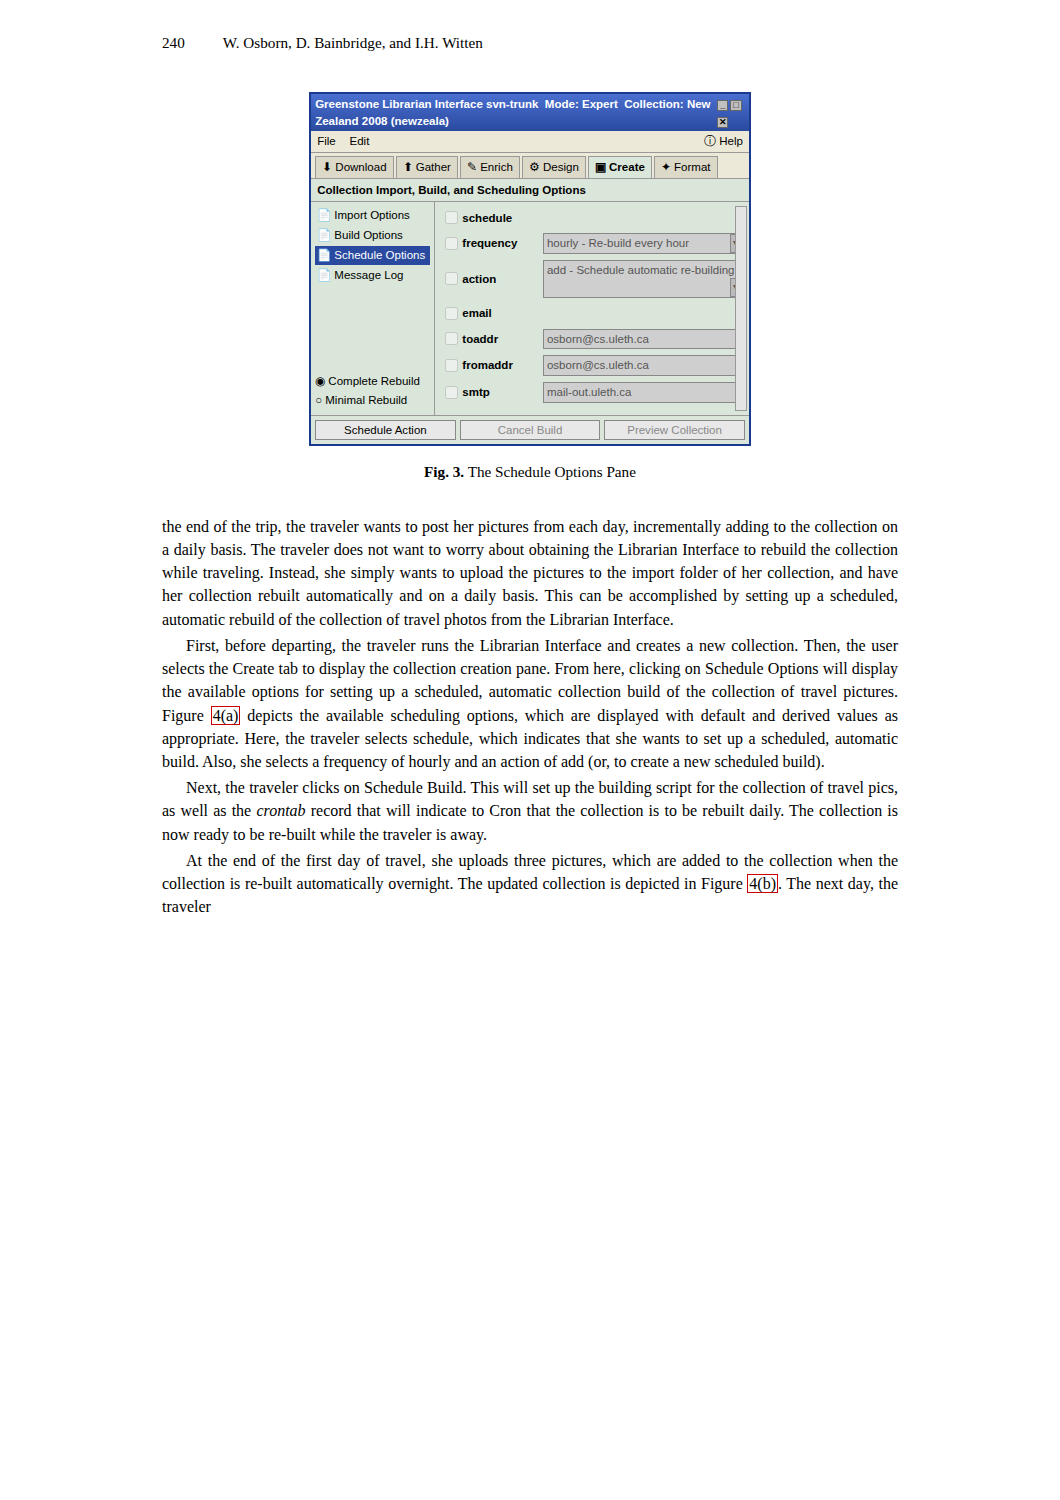240 W. Osborn, D. Bainbridge, and I.H. Witten
Greenstone Librarian Interface svn-trunk Mode: Expert Collection: New Zealand 2008 (newzeala) _□✕
File Edit ⓘ Help
⬇ Download⬆ Gather✎ Enrich⚙ Design▣ Create✦ Format
Collection Import, Build, and Scheduling Options
📄 Import Options
📄 Build Options
📄 Schedule Options
📄 Message Log
◉ Complete Rebuild
○ Minimal Rebuild
schedule
frequency
hourly - Re-build every hour
action
add - Schedule automatic re-building
email
toaddr
osborn@cs.uleth.ca
fromaddr
osborn@cs.uleth.ca
smtp
mail-out.uleth.ca
Schedule Action Cancel Build Preview Collection
Fig. 3. The Schedule Options Pane
the end of the trip, the traveler wants to post her pictures from each day, incrementally adding to the collection on a daily basis. The traveler does not want to worry about obtaining the Librarian Interface to rebuild the collection while traveling. Instead, she simply wants to upload the pictures to the import folder of her collection, and have her collection rebuilt automatically and on a daily basis. This can be accomplished by setting up a scheduled, automatic rebuild of the collection of travel photos from the Librarian Interface.
First, before departing, the traveler runs the Librarian Interface and creates a new collection. Then, the user selects the Create tab to display the collection creation pane. From here, clicking on Schedule Options will display the available options for setting up a scheduled, automatic collection build of the collection of travel pictures. Figure 4(a) depicts the available scheduling options, which are displayed with default and derived values as appropriate. Here, the traveler selects schedule, which indicates that she wants to set up a scheduled, automatic build. Also, she selects a frequency of hourly and an action of add (or, to create a new scheduled build).
Next, the traveler clicks on Schedule Build. This will set up the building script for the collection of travel pics, as well as the crontab record that will indicate to Cron that the collection is to be rebuilt daily. The collection is now ready to be re-built while the traveler is away.
At the end of the first day of travel, she uploads three pictures, which are added to the collection when the collection is re-built automatically overnight. The updated collection is depicted in Figure 4(b). The next day, the traveler